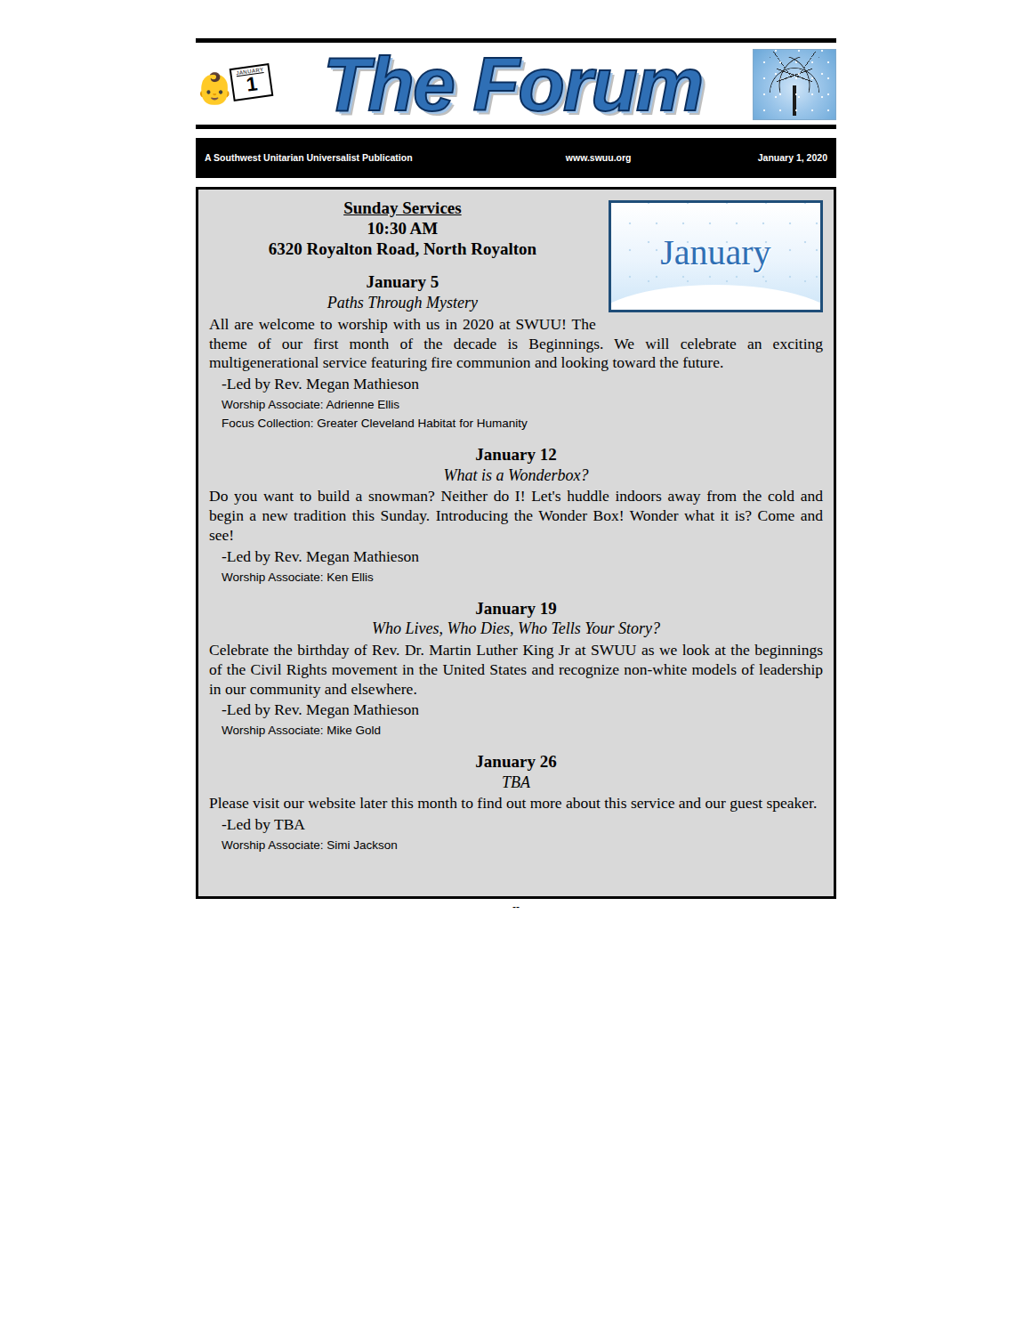👶 JANUARY 1
The Forum
A Southwest Unitarian Universalist Publication
www.swuu.org
January 1, 2020
January
Sunday Services
10:30 AM
6320 Royalton Road, North Royalton
January 5
Paths Through Mystery
All are welcome to worship with us in 2020 at SWUU! The theme of our first month of the decade is Beginnings. We will celebrate an exciting multigenerational service featuring fire communion and looking toward the future.
-Led by Rev. Megan Mathieson
Worship Associate: Adrienne Ellis
Focus Collection: Greater Cleveland Habitat for Humanity
January 12
What is a Wonderbox?
Do you want to build a snowman? Neither do I! Let's huddle indoors away from the cold and begin a new tradition this Sunday. Introducing the Wonder Box! Wonder what it is? Come and see!
-Led by Rev. Megan Mathieson
Worship Associate: Ken Ellis
January 19
Who Lives, Who Dies, Who Tells Your Story?
Celebrate the birthday of Rev. Dr. Martin Luther King Jr at SWUU as we look at the beginnings of the Civil Rights movement in the United States and recognize non-white models of leadership in our community and elsewhere.
-Led by Rev. Megan Mathieson
Worship Associate: Mike Gold
January 26
TBA
Please visit our website later this month to find out more about this service and our guest speaker.
-Led by TBA
Worship Associate: Simi Jackson
--